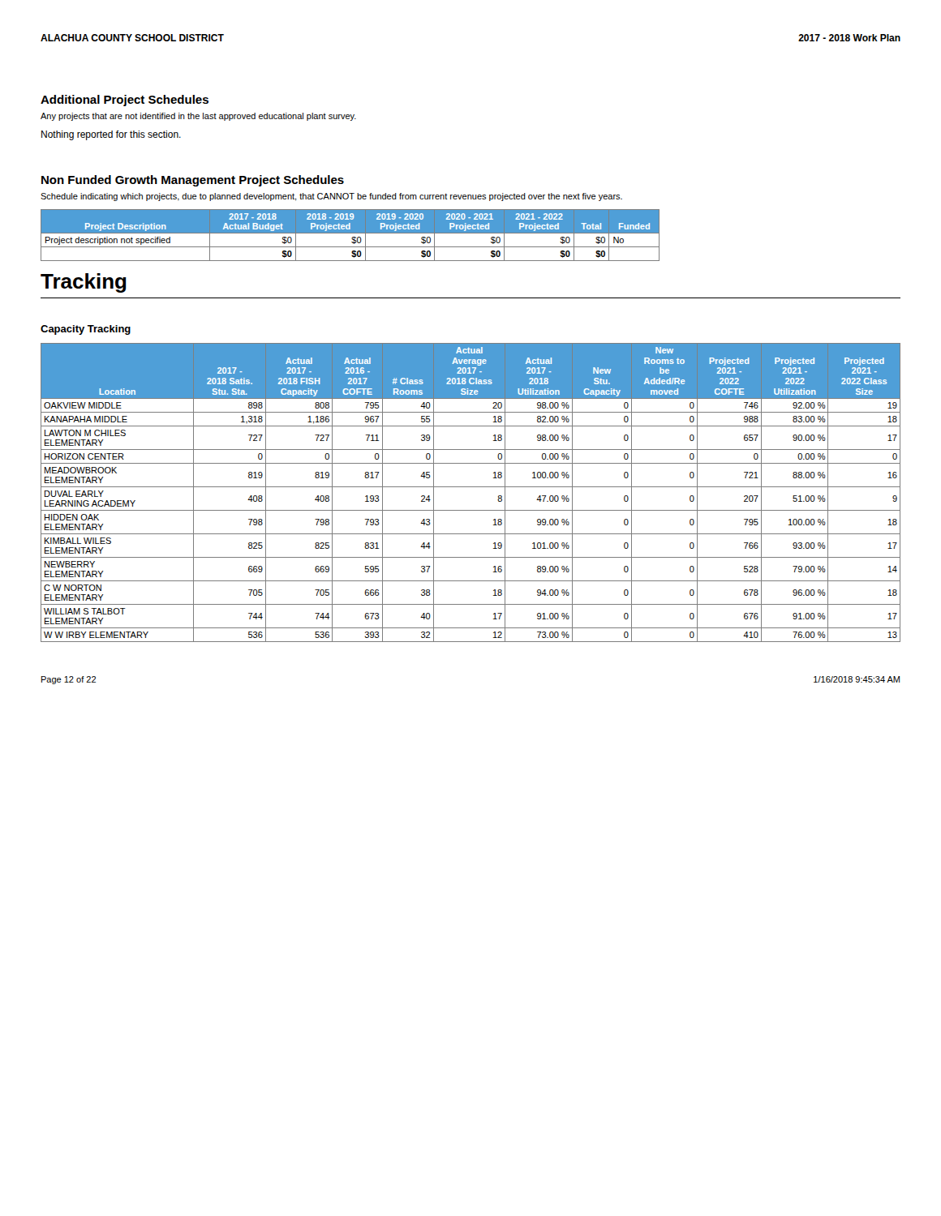ALACHUA COUNTY SCHOOL DISTRICT
2017 - 2018 Work Plan
Additional Project Schedules
Any projects that are not identified in the last approved educational plant survey.
Nothing reported for this section.
Non Funded Growth Management Project Schedules
Schedule indicating which projects, due to planned development, that CANNOT be funded from current revenues projected over the next five years.
| Project Description | 2017 - 2018 Actual Budget | 2018 - 2019 Projected | 2019 - 2020 Projected | 2020 - 2021 Projected | 2021 - 2022 Projected | Total | Funded |
| --- | --- | --- | --- | --- | --- | --- | --- |
| Project description not specified | $0 | $0 | $0 | $0 | $0 | $0 | No |
| | $0 | $0 | $0 | $0 | $0 | $0 | |
Tracking
Capacity Tracking
| Location | 2017 - 2018 Satis. Stu. Sta. | Actual 2017 - 2018 FISH Capacity | Actual 2016 - 2017 COFTE | # Class Rooms | Actual Average 2017 - 2018 Class Size | Actual 2017 - 2018 Utilization | New Stu. Capacity | New Rooms to be Added/Re moved | Projected 2021 - 2022 COFTE | Projected 2021 - 2022 Utilization | Projected 2021 - 2022 Class Size |
| --- | --- | --- | --- | --- | --- | --- | --- | --- | --- | --- | --- |
| OAKVIEW MIDDLE | 898 | 808 | 795 | 40 | 20 | 98.00 % | 0 | 0 | 746 | 92.00 % | 19 |
| KANAPAHA MIDDLE | 1,318 | 1,186 | 967 | 55 | 18 | 82.00 % | 0 | 0 | 988 | 83.00 % | 18 |
| LAWTON M CHILES ELEMENTARY | 727 | 727 | 711 | 39 | 18 | 98.00 % | 0 | 0 | 657 | 90.00 % | 17 |
| HORIZON CENTER | 0 | 0 | 0 | 0 | 0 | 0.00 % | 0 | 0 | 0 | 0.00 % | 0 |
| MEADOWBROOK ELEMENTARY | 819 | 819 | 817 | 45 | 18 | 100.00 % | 0 | 0 | 721 | 88.00 % | 16 |
| DUVAL EARLY LEARNING ACADEMY | 408 | 408 | 193 | 24 | 8 | 47.00 % | 0 | 0 | 207 | 51.00 % | 9 |
| HIDDEN OAK ELEMENTARY | 798 | 798 | 793 | 43 | 18 | 99.00 % | 0 | 0 | 795 | 100.00 % | 18 |
| KIMBALL WILES ELEMENTARY | 825 | 825 | 831 | 44 | 19 | 101.00 % | 0 | 0 | 766 | 93.00 % | 17 |
| NEWBERRY ELEMENTARY | 669 | 669 | 595 | 37 | 16 | 89.00 % | 0 | 0 | 528 | 79.00 % | 14 |
| C W NORTON ELEMENTARY | 705 | 705 | 666 | 38 | 18 | 94.00 % | 0 | 0 | 678 | 96.00 % | 18 |
| WILLIAM S TALBOT ELEMENTARY | 744 | 744 | 673 | 40 | 17 | 91.00 % | 0 | 0 | 676 | 91.00 % | 17 |
| W W IRBY ELEMENTARY | 536 | 536 | 393 | 32 | 12 | 73.00 % | 0 | 0 | 410 | 76.00 % | 13 |
Page 12 of 22
1/16/2018 9:45:34 AM